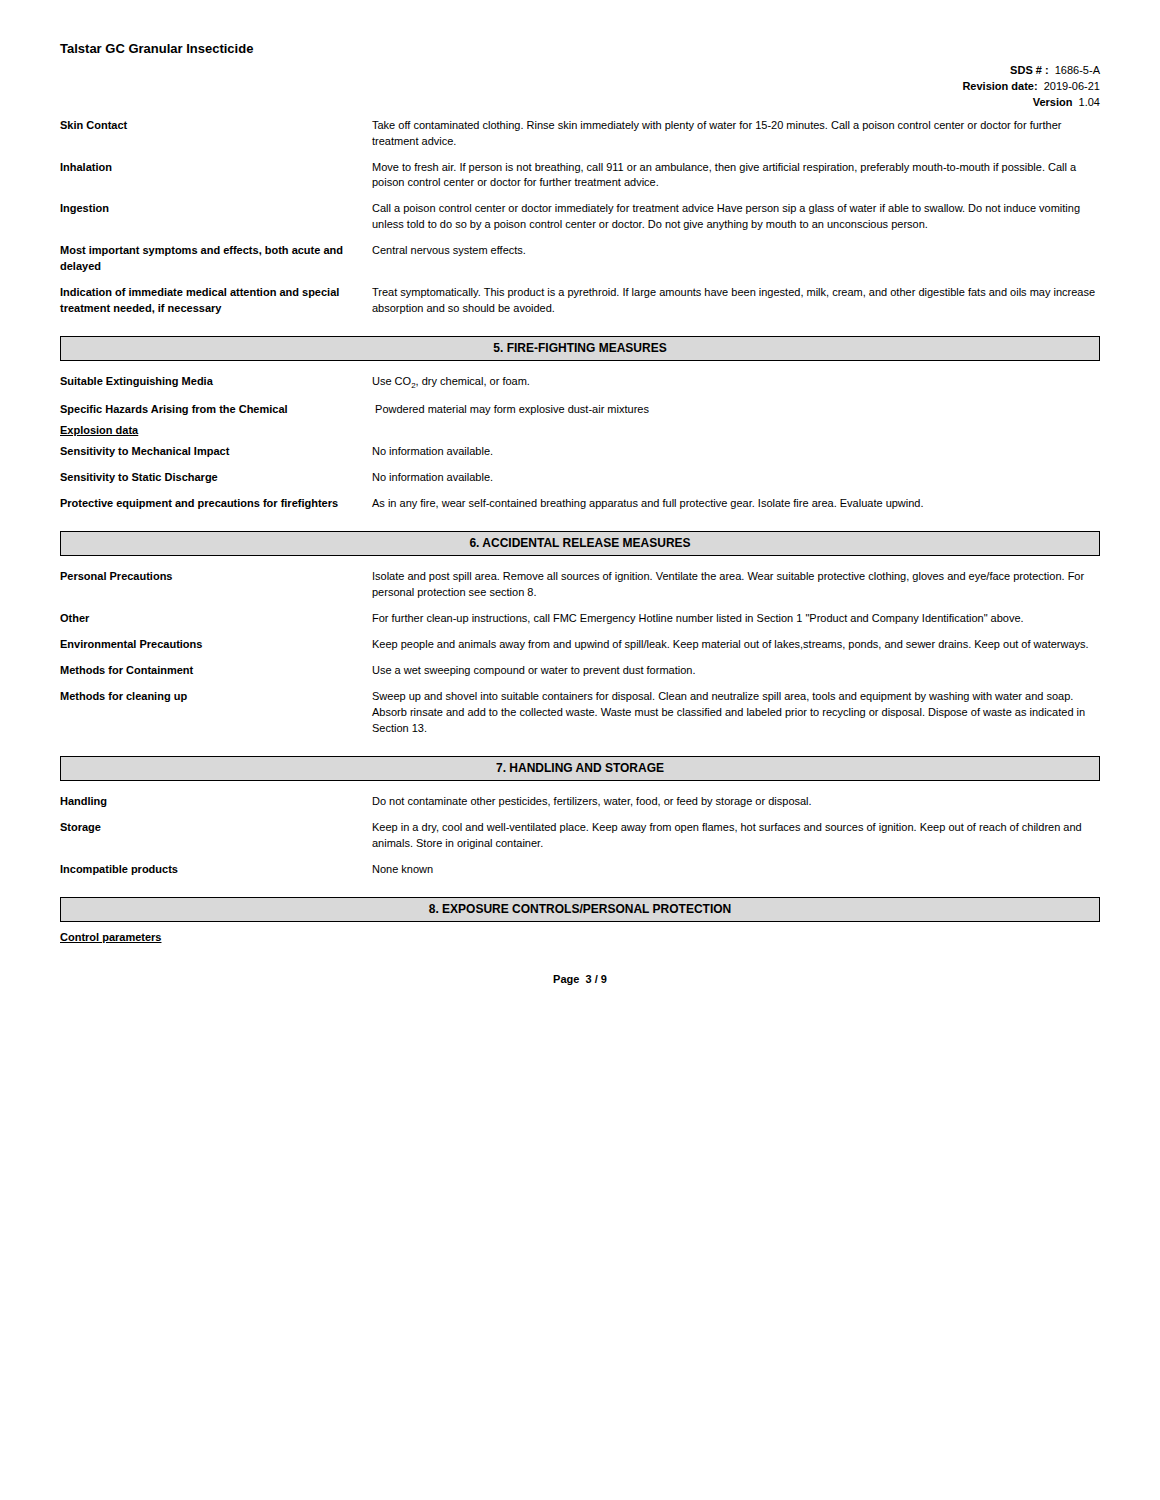Talstar GC Granular Insecticide
SDS # : 1686-5-A
Revision date: 2019-06-21
Version 1.04
| Skin Contact | Take off contaminated clothing. Rinse skin immediately with plenty of water for 15-20 minutes. Call a poison control center or doctor for further treatment advice. |
| Inhalation | Move to fresh air. If person is not breathing, call 911 or an ambulance, then give artificial respiration, preferably mouth-to-mouth if possible. Call a poison control center or doctor for further treatment advice. |
| Ingestion | Call a poison control center or doctor immediately for treatment advice Have person sip a glass of water if able to swallow. Do not induce vomiting unless told to do so by a poison control center or doctor. Do not give anything by mouth to an unconscious person. |
| Most important symptoms and effects, both acute and delayed | Central nervous system effects. |
| Indication of immediate medical attention and special treatment needed, if necessary | Treat symptomatically. This product is a pyrethroid. If large amounts have been ingested, milk, cream, and other digestible fats and oils may increase absorption and so should be avoided. |
5. FIRE-FIGHTING MEASURES
| Suitable Extinguishing Media | Use CO 2 , dry chemical, or foam. |
| Specific Hazards Arising from the Chemical | Powdered material may form explosive dust-air mixtures |
Explosion data
| Sensitivity to Mechanical Impact | No information available. |
| Sensitivity to Static Discharge | No information available. |
| Protective equipment and precautions for firefighters | As in any fire, wear self-contained breathing apparatus and full protective gear. Isolate fire area. Evaluate upwind. |
6. ACCIDENTAL RELEASE MEASURES
| Personal Precautions | Isolate and post spill area. Remove all sources of ignition. Ventilate the area. Wear suitable protective clothing, gloves and eye/face protection. For personal protection see section 8. |
| Other | For further clean-up instructions, call FMC Emergency Hotline number listed in Section 1 "Product and Company Identification" above. |
| Environmental Precautions | Keep people and animals away from and upwind of spill/leak. Keep material out of lakes,streams, ponds, and sewer drains. Keep out of waterways. |
| Methods for Containment | Use a wet sweeping compound or water to prevent dust formation. |
| Methods for cleaning up | Sweep up and shovel into suitable containers for disposal. Clean and neutralize spill area, tools and equipment by washing with water and soap. Absorb rinsate and add to the collected waste. Waste must be classified and labeled prior to recycling or disposal. Dispose of waste as indicated in Section 13. |
7. HANDLING AND STORAGE
| Handling | Do not contaminate other pesticides, fertilizers, water, food, or feed by storage or disposal. |
| Storage | Keep in a dry, cool and well-ventilated place. Keep away from open flames, hot surfaces and sources of ignition. Keep out of reach of children and animals. Store in original container. |
| Incompatible products | None known |
8. EXPOSURE CONTROLS/PERSONAL PROTECTION
Control parameters
Page 3 / 9